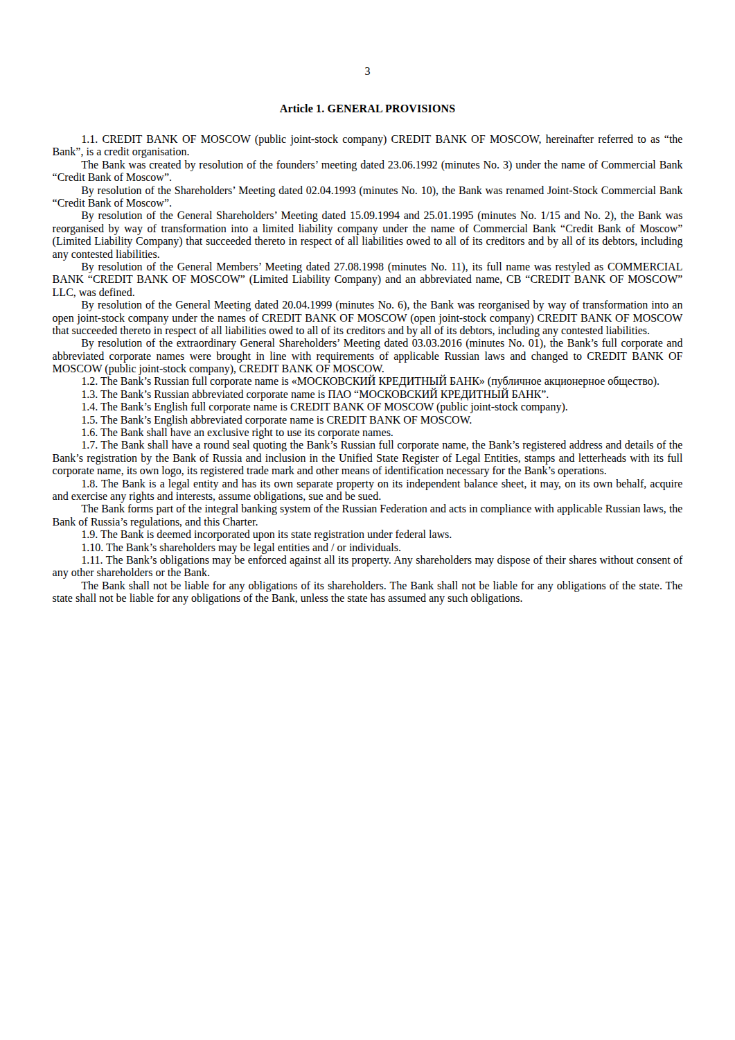3
Article 1. GENERAL PROVISIONS
1.1. CREDIT BANK OF MOSCOW (public joint-stock company) CREDIT BANK OF MOSCOW, hereinafter referred to as “the Bank”, is a credit organisation.
The Bank was created by resolution of the founders’ meeting dated 23.06.1992 (minutes No. 3) under the name of Commercial Bank “Credit Bank of Moscow”.
By resolution of the Shareholders’ Meeting dated 02.04.1993 (minutes No. 10), the Bank was renamed Joint-Stock Commercial Bank “Credit Bank of Moscow”.
By resolution of the General Shareholders’ Meeting dated 15.09.1994 and 25.01.1995 (minutes No. 1/15 and No. 2), the Bank was reorganised by way of transformation into a limited liability company under the name of Commercial Bank “Credit Bank of Moscow” (Limited Liability Company) that succeeded thereto in respect of all liabilities owed to all of its creditors and by all of its debtors, including any contested liabilities.
By resolution of the General Members’ Meeting dated 27.08.1998 (minutes No. 11), its full name was restyled as COMMERCIAL BANK “CREDIT BANK OF MOSCOW” (Limited Liability Company) and an abbreviated name, CB “CREDIT BANK OF MOSCOW” LLC, was defined.
By resolution of the General Meeting dated 20.04.1999 (minutes No. 6), the Bank was reorganised by way of transformation into an open joint-stock company under the names of CREDIT BANK OF MOSCOW (open joint-stock company) CREDIT BANK OF MOSCOW that succeeded thereto in respect of all liabilities owed to all of its creditors and by all of its debtors, including any contested liabilities.
By resolution of the extraordinary General Shareholders’ Meeting dated 03.03.2016 (minutes No. 01), the Bank’s full corporate and abbreviated corporate names were brought in line with requirements of applicable Russian laws and changed to CREDIT BANK OF MOSCOW (public joint-stock company), CREDIT BANK OF MOSCOW.
1.2. The Bank’s Russian full corporate name is «МОСКОВСКИЙ КРЕДИТНЫЙ БАНК» (публичное акционерное общество).
1.3. The Bank’s Russian abbreviated corporate name is ПАО “МОСКОВСКИЙ КРЕДИТНЫЙ БАНК”.
1.4. The Bank’s English full corporate name is CREDIT BANK OF MOSCOW (public joint-stock company).
1.5. The Bank’s English abbreviated corporate name is CREDIT BANK OF MOSCOW.
1.6. The Bank shall have an exclusive right to use its corporate names.
1.7. The Bank shall have a round seal quoting the Bank’s Russian full corporate name, the Bank’s registered address and details of the Bank’s registration by the Bank of Russia and inclusion in the Unified State Register of Legal Entities, stamps and letterheads with its full corporate name, its own logo, its registered trade mark and other means of identification necessary for the Bank’s operations.
1.8. The Bank is a legal entity and has its own separate property on its independent balance sheet, it may, on its own behalf, acquire and exercise any rights and interests, assume obligations, sue and be sued.
The Bank forms part of the integral banking system of the Russian Federation and acts in compliance with applicable Russian laws, the Bank of Russia’s regulations, and this Charter.
1.9. The Bank is deemed incorporated upon its state registration under federal laws.
1.10. The Bank’s shareholders may be legal entities and / or individuals.
1.11. The Bank’s obligations may be enforced against all its property. Any shareholders may dispose of their shares without consent of any other shareholders or the Bank.
The Bank shall not be liable for any obligations of its shareholders. The Bank shall not be liable for any obligations of the state. The state shall not be liable for any obligations of the Bank, unless the state has assumed any such obligations.